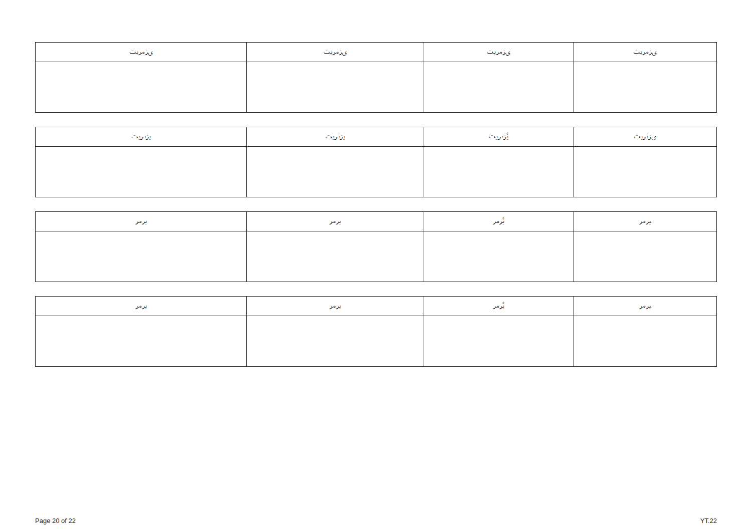| ﯼﺰﻣﺮﯾﺖ | ﯼﺰﻣﺮﯾﺖ | ﯼﺰﻣﺮﯾﺖ | ﯼﺰﻣﺮﯾﺖ |
| ﯼﺰﻧﺮﯾﺖ | ﯾ۠ﺰﻧﺮﯾﺖ | ﯾﺰﻧﺮﯾﺖ | ﯾﺰﻧﺮﯾﺖ |
| ﯿﺮﻣﺮ | ﯾ۠ﺮﻣﺮ | ﯾﺮﻣﺮ | ﯾﺮﻣﺮ |
| ﯿﺮﻣﺮ | ﯾ۠ﺮﻣﺮ | ﯾﺮﻣﺮ | ﯾﺮﻣﺮ |
Page 20 of 22
YT.22